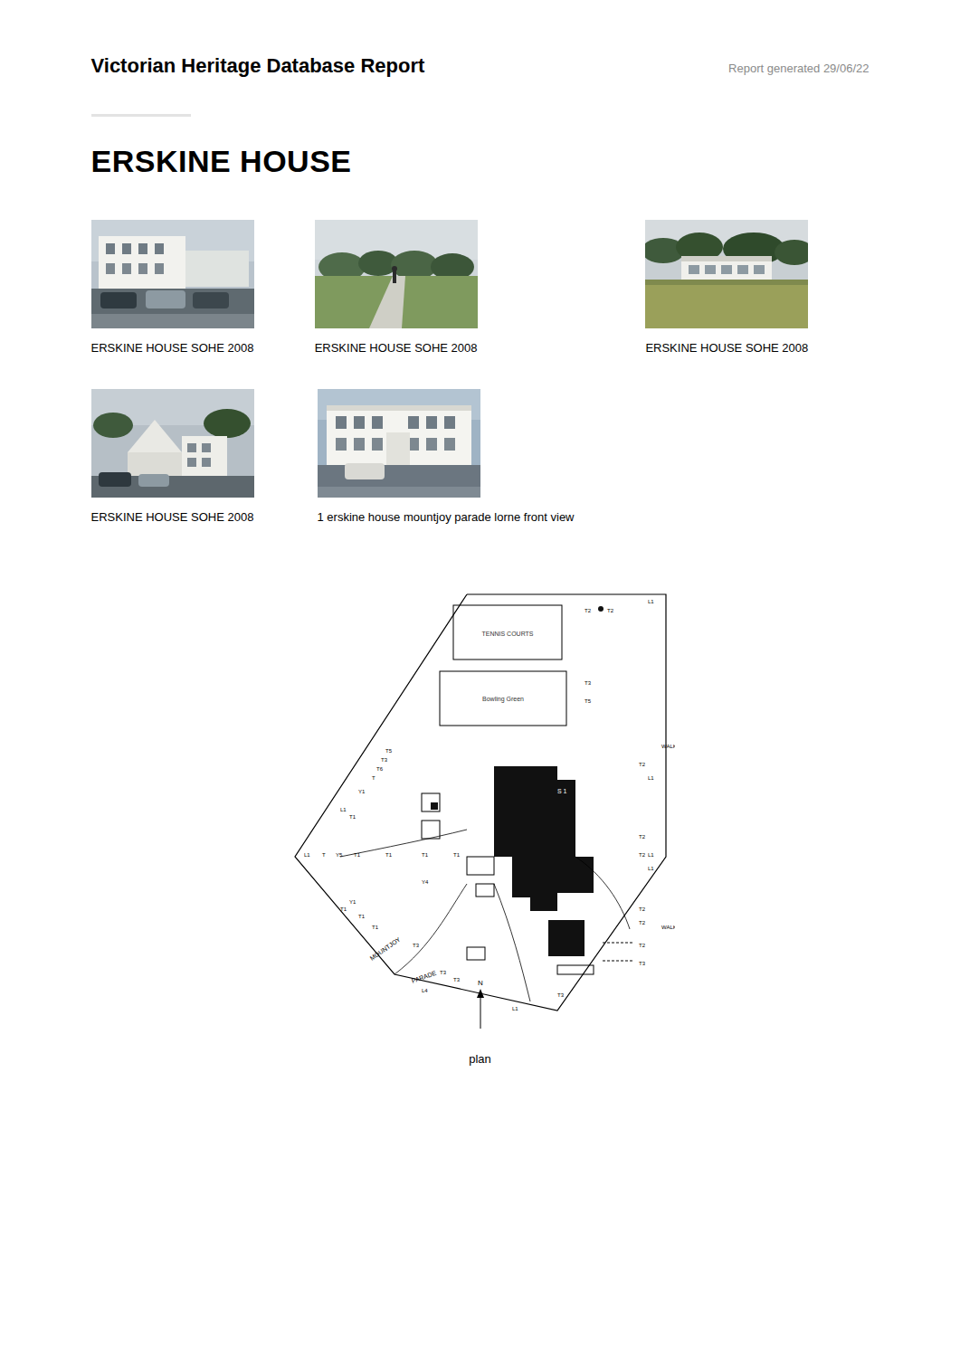Victorian Heritage Database Report
Report generated 29/06/22
ERSKINE HOUSE
ERSKINE HOUSE SOHE 2008
ERSKINE HOUSE SOHE 2008
ERSKINE HOUSE SOHE 2008
ERSKINE HOUSE SOHE 2008
1 erskine house mountjoy parade lorne front view
TENNIS COURTS Bowling Green S 1 L1TY5T1 T1T1T1 L1T1 Y1 TT6T3 T5 T1Y1T1 T1 Y4 T3 T3T3 L4 L1 T3 T2T2 L1 T3 T5 T2 L1 T2 T2 L1 T2 T2 T2 T3 L1 WALK WALK MOUNTJOY PARADE N
plan